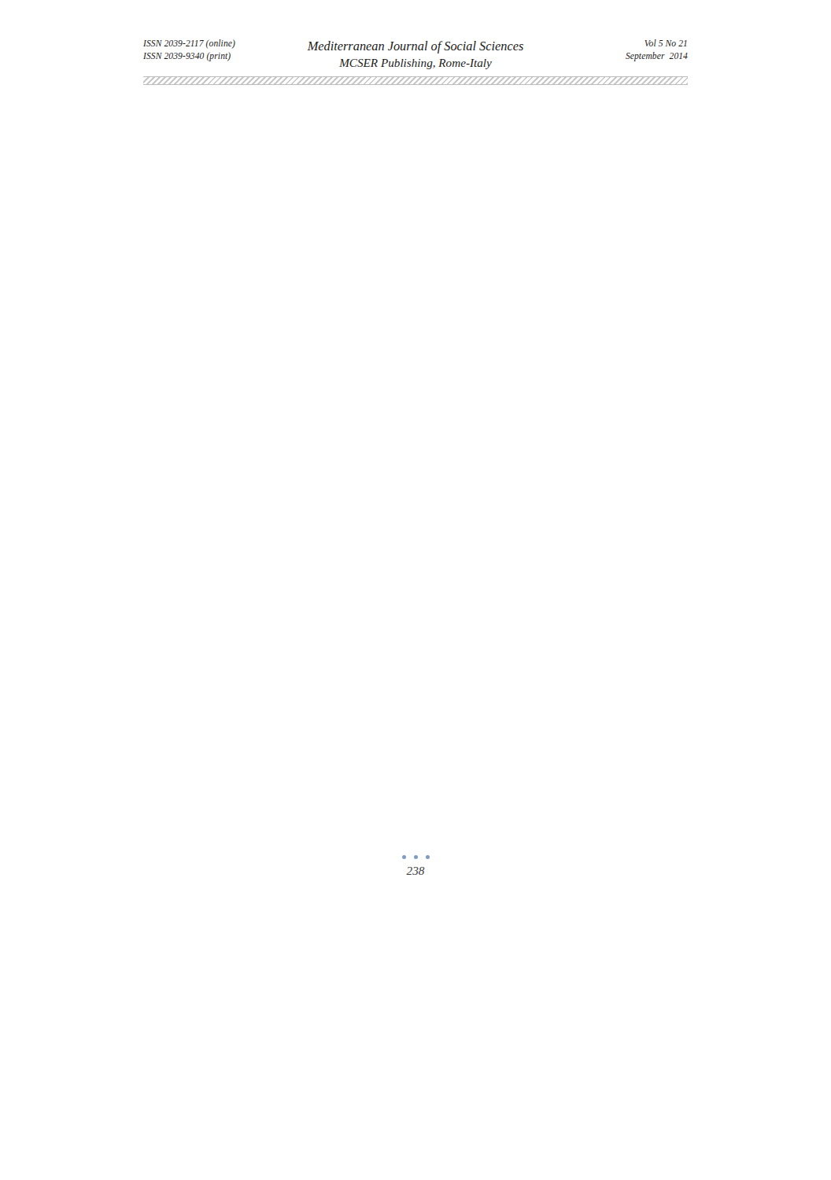ISSN 2039-2117 (online) ISSN 2039-9340 (print)
Mediterranean Journal of Social Sciences MCSER Publishing, Rome-Italy
Vol 5 No 21 September 2014
238